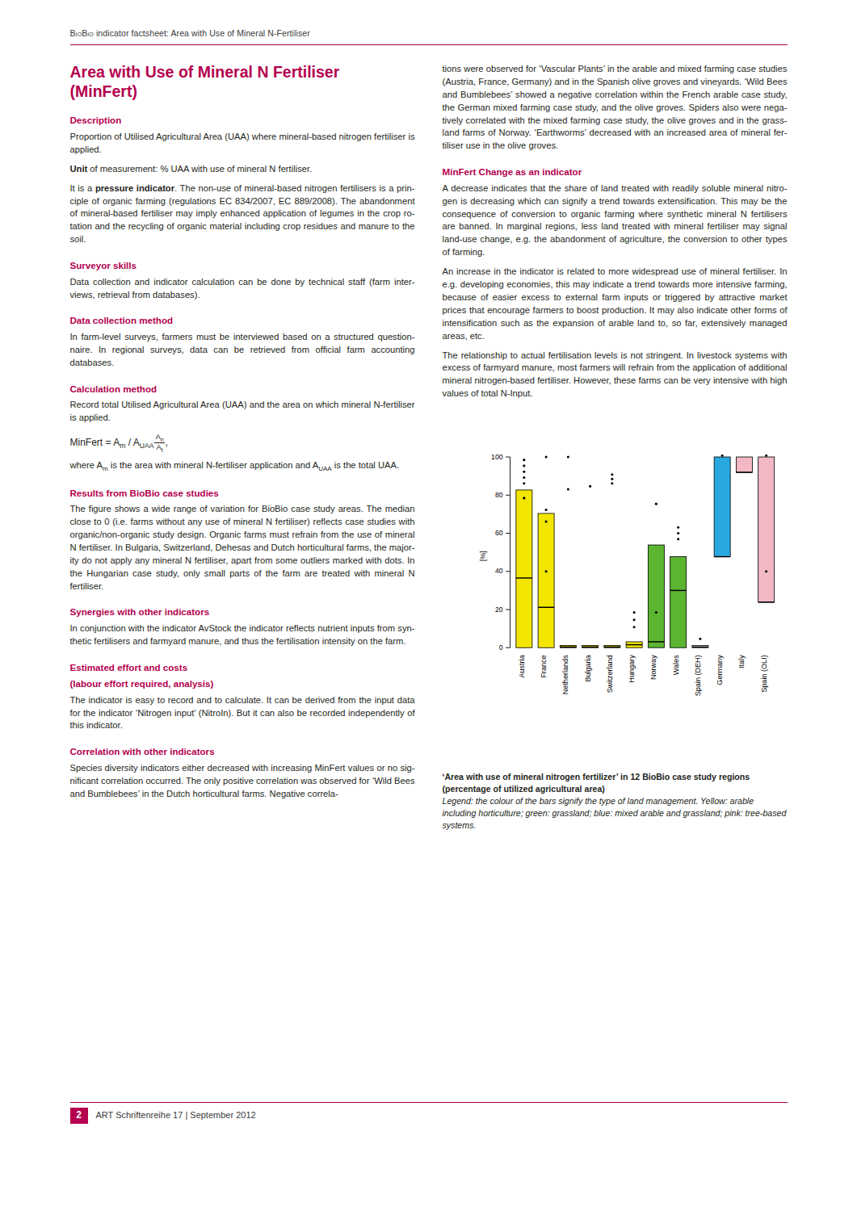BioBio indicator factsheet: Area with Use of Mineral N-Fertiliser
Area with Use of Mineral N Fertiliser
(MinFert)
Description
Proportion of Utilised Agricultural Area (UAA) where mineral-based nitrogen fertiliser is applied.
Unit of measurement: % UAA with use of mineral N fertiliser.
It is a pressure indicator. The non-use of mineral-based nitrogen fertilisers is a principle of organic farming (regulations EC 834/2007, EC 889/2008). The abandonment of mineral-based fertiliser may imply enhanced application of legumes in the crop rotation and the recycling of organic material including crop residues and manure to the soil.
Surveyor skills
Data collection and indicator calculation can be done by technical staff (farm interviews, retrieval from databases).
Data collection method
In farm-level surveys, farmers must be interviewed based on a structured questionnaire. In regional surveys, data can be retrieved from official farm accounting databases.
Calculation method
Record total Utilised Agricultural Area (UAA) and the area on which mineral N-fertiliser is applied.
MinFert = Am / AUAAAn At,
where Am is the area with mineral N-fertiliser application and AUAA is the total UAA.
Results from BioBio case studies
The figure shows a wide range of variation for BioBio case study areas. The median close to 0 (i.e. farms without any use of mineral N fertiliser) reflects case studies with organic/non-organic study design. Organic farms must refrain from the use of mineral N fertiliser. In Bulgaria, Switzerland, Dehesas and Dutch horticultural farms, the majority do not apply any mineral N fertiliser, apart from some outliers marked with dots. In the Hungarian case study, only small parts of the farm are treated with mineral N fertiliser.
Synergies with other indicators
In conjunction with the indicator AvStock the indicator reflects nutrient inputs from synthetic fertilisers and farmyard manure, and thus the fertilisation intensity on the farm.
Estimated effort and costs
(labour effort required, analysis)
The indicator is easy to record and to calculate. It can be derived from the input data for the indicator ‘Nitrogen input’ (NitroIn). But it can also be recorded independently of this indicator.
Correlation with other indicators
Species diversity indicators either decreased with increasing MinFert values or no significant correlation occurred. The only positive correlation was observed for ‘Wild Bees and Bumblebees’ in the Dutch horticultural farms. Negative correla-
tions were observed for ‘Vascular Plants’ in the arable and mixed farming case studies (Austria, France, Germany) and in the Spanish olive groves and vineyards. ‘Wild Bees and Bumblebees’ showed a negative correlation within the French arable case study, the German mixed farming case study, and the olive groves. Spiders also were negatively correlated with the mixed farming case study, the olive groves and in the grassland farms of Norway. ‘Earthworms’ decreased with an increased area of mineral fertiliser use in the olive groves.
MinFert Change as an indicator
A decrease indicates that the share of land treated with readily soluble mineral nitrogen is decreasing which can signify a trend towards extensification. This may be the consequence of conversion to organic farming where synthetic mineral N fertilisers are banned. In marginal regions, less land treated with mineral fertiliser may signal land-use change, e.g. the abandonment of agriculture, the conversion to other types of farming.
An increase in the indicator is related to more widespread use of mineral fertiliser. In e.g. developing economies, this may indicate a trend towards more intensive farming, because of easier excess to external farm inputs or triggered by attractive market prices that encourage farmers to boost production. It may also indicate other forms of intensification such as the expansion of arable land to, so far, extensively managed areas, etc.
The relationship to actual fertilisation levels is not stringent. In livestock systems with excess of farmyard manure, most farmers will refrain from the application of additional mineral nitrogen-based fertiliser. However, these farms can be very intensive with high values of total N-Input.
0 20 40 60 80 100 [%] Austria France Netherlands Bulgaria Switzerland Hungary Norway Wales Spain (DEH) Germany Italy Spain (OLI)
‘Area with use of mineral nitrogen fertilizer’ in 12 BioBio case study regions (percentage of utilized agricultural area)
Legend: the colour of the bars signify the type of land management. Yellow: arable including horticulture; green: grassland; blue: mixed arable and grassland; pink: tree-based systems.
2 ART Schriftenreihe 17 | September 2012